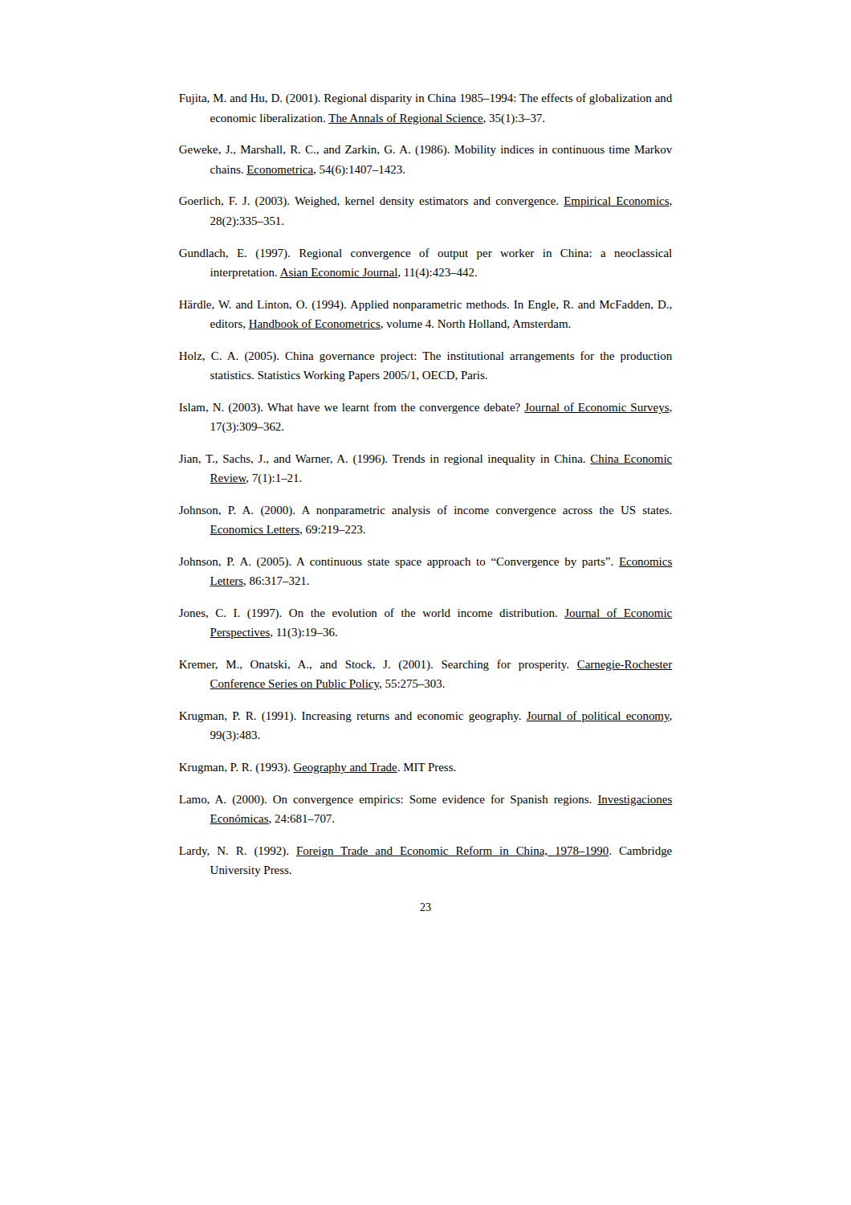Fujita, M. and Hu, D. (2001). Regional disparity in China 1985–1994: The effects of globalization and economic liberalization. The Annals of Regional Science, 35(1):3–37.
Geweke, J., Marshall, R. C., and Zarkin, G. A. (1986). Mobility indices in continuous time Markov chains. Econometrica, 54(6):1407–1423.
Goerlich, F. J. (2003). Weighed, kernel density estimators and convergence. Empirical Economics, 28(2):335–351.
Gundlach, E. (1997). Regional convergence of output per worker in China: a neoclassical interpretation. Asian Economic Journal, 11(4):423–442.
Härdle, W. and Linton, O. (1994). Applied nonparametric methods. In Engle, R. and McFadden, D., editors, Handbook of Econometrics, volume 4. North Holland, Amsterdam.
Holz, C. A. (2005). China governance project: The institutional arrangements for the production statistics. Statistics Working Papers 2005/1, OECD, Paris.
Islam, N. (2003). What have we learnt from the convergence debate? Journal of Economic Surveys, 17(3):309–362.
Jian, T., Sachs, J., and Warner, A. (1996). Trends in regional inequality in China. China Economic Review, 7(1):1–21.
Johnson, P. A. (2000). A nonparametric analysis of income convergence across the US states. Economics Letters, 69:219–223.
Johnson, P. A. (2005). A continuous state space approach to “Convergence by parts”. Economics Letters, 86:317–321.
Jones, C. I. (1997). On the evolution of the world income distribution. Journal of Economic Perspectives, 11(3):19–36.
Kremer, M., Onatski, A., and Stock, J. (2001). Searching for prosperity. Carnegie-Rochester Conference Series on Public Policy, 55:275–303.
Krugman, P. R. (1991). Increasing returns and economic geography. Journal of political economy, 99(3):483.
Krugman, P. R. (1993). Geography and Trade. MIT Press.
Lamo, A. (2000). On convergence empirics: Some evidence for Spanish regions. Investigaciones Económicas, 24:681–707.
Lardy, N. R. (1992). Foreign Trade and Economic Reform in China, 1978–1990. Cambridge University Press.
23